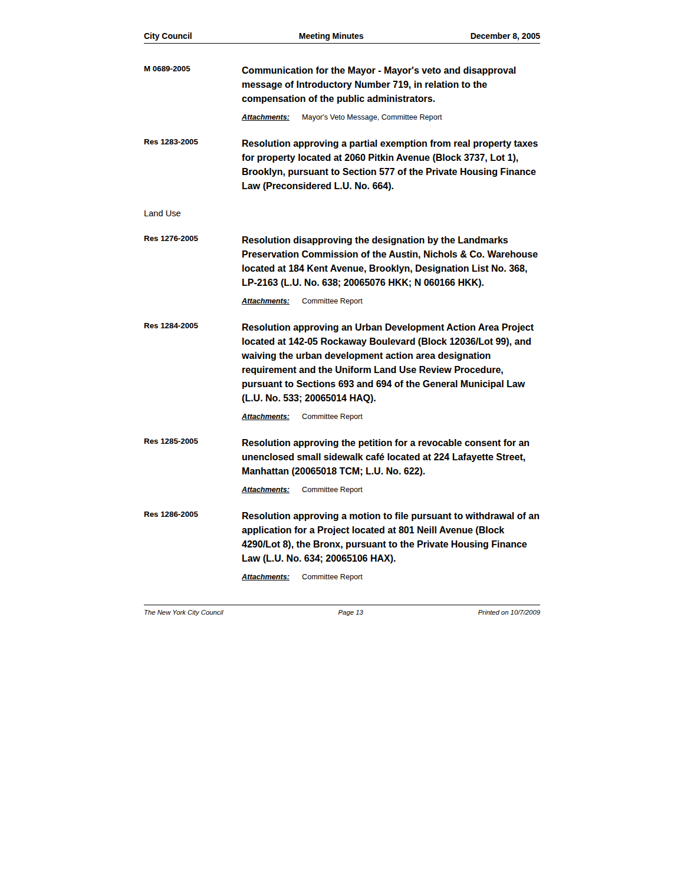City Council Meeting Minutes December 8, 2005
M 0689-2005
Communication for the Mayor - Mayor's veto and disapproval message of Introductory Number 719, in relation to the compensation of the public administrators.
Attachments: Mayor's Veto Message, Committee Report
Res 1283-2005
Resolution approving a partial exemption from real property taxes for property located at 2060 Pitkin Avenue (Block 3737, Lot 1), Brooklyn, pursuant to Section 577 of the Private Housing Finance Law (Preconsidered L.U. No. 664).
Land Use
Res 1276-2005
Resolution disapproving the designation by the Landmarks Preservation Commission of the Austin, Nichols & Co. Warehouse located at 184 Kent Avenue, Brooklyn, Designation List No. 368, LP-2163 (L.U. No. 638; 20065076 HKK; N 060166 HKK).
Attachments: Committee Report
Res 1284-2005
Resolution approving an Urban Development Action Area Project located at 142-05 Rockaway Boulevard (Block 12036/Lot 99), and waiving the urban development action area designation requirement and the Uniform Land Use Review Procedure, pursuant to Sections 693 and 694 of the General Municipal Law (L.U. No. 533; 20065014 HAQ).
Attachments: Committee Report
Res 1285-2005
Resolution approving the petition for a revocable consent for an unenclosed small sidewalk café located at 224 Lafayette Street, Manhattan (20065018 TCM; L.U. No. 622).
Attachments: Committee Report
Res 1286-2005
Resolution approving a motion to file pursuant to withdrawal of an application for a Project located at 801 Neill Avenue (Block 4290/Lot 8), the Bronx, pursuant to the Private Housing Finance Law (L.U. No. 634; 20065106 HAX).
Attachments: Committee Report
The New York City Council Page 13 Printed on 10/7/2009